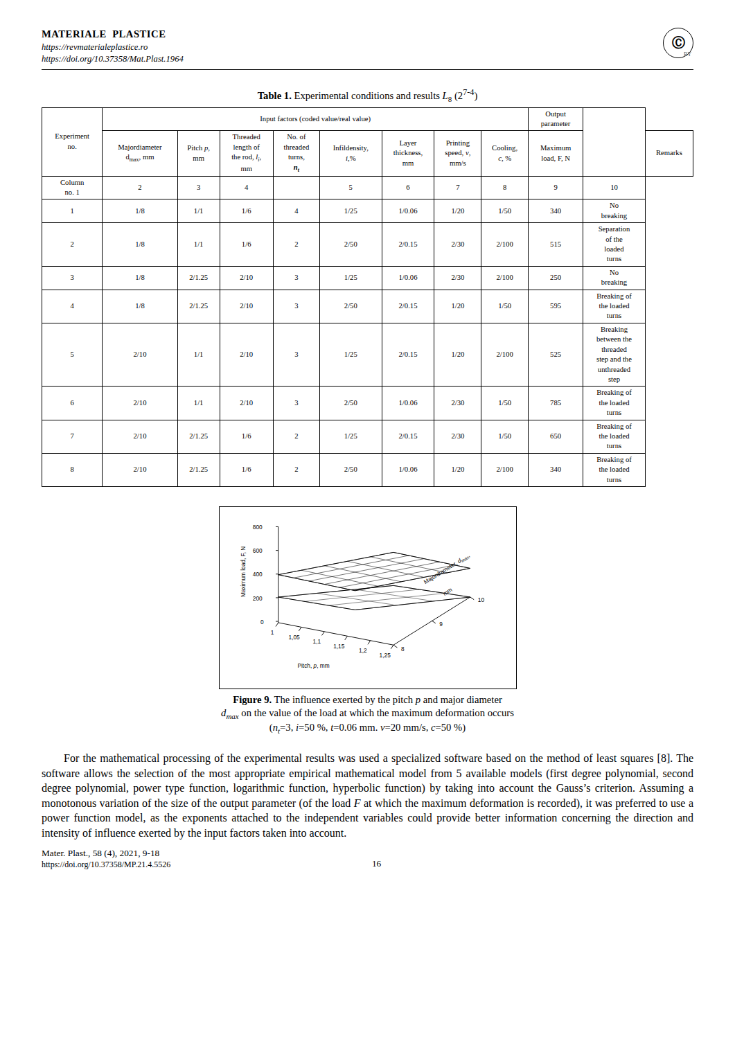MATERIALE PLASTICE
https://revmaterialeplastice.ro https://doi.org/10.37358/Mat.Plast.1964
Ⓒ BY
Table 1. Experimental conditions and results L8 (27-4)
| Experiment no. | Input factors (coded value/real value) | Output parameter | |
| --- | --- | --- | --- |
| Majordiameter d max , mm | Pitch p , mm | Threaded length of the rod, l i , mm | No. of threaded turns, n t | Infildensity, i ,% | Layer thickness, mm | Printing speed, v , mm/s | Cooling, c , % | Maximum load, F, N |
| Remarks |
| Column no. 1 | 2 | 3 | 4 | | 5 | 6 | 7 | 8 | 9 | 10 |
| 1 | 1/8 | 1/1 | 1/6 | 4 | 1/25 | 1/0.06 | 1/20 | 1/50 | 340 | No breaking |
| 2 | 1/8 | 1/1 | 1/6 | 2 | 2/50 | 2/0.15 | 2/30 | 2/100 | 515 | Separation of the loaded turns |
| 3 | 1/8 | 2/1.25 | 2/10 | 3 | 1/25 | 1/0.06 | 2/30 | 2/100 | 250 | No breaking |
| 4 | 1/8 | 2/1.25 | 2/10 | 3 | 2/50 | 2/0.15 | 1/20 | 1/50 | 595 | Breaking of the loaded turns |
| 5 | 2/10 | 1/1 | 2/10 | 3 | 1/25 | 2/0.15 | 1/20 | 2/100 | 525 | Breaking between the threaded step and the unthreaded step |
| 6 | 2/10 | 1/1 | 2/10 | 3 | 2/50 | 1/0.06 | 2/30 | 1/50 | 785 | Breaking of the loaded turns |
| 7 | 2/10 | 2/1.25 | 1/6 | 2 | 1/25 | 2/0.15 | 2/30 | 1/50 | 650 | Breaking of the loaded turns |
| 8 | 2/10 | 2/1.25 | 1/6 | 2 | 2/50 | 1/0.06 | 1/20 | 2/100 | 340 | Breaking of the loaded turns |
800 600 400 200 0 Maximum load, F, N 1 1,05 1,1 1,15 1,2 1,25 Pitch, p, mm 8 9 10 Majordiameter, dmax, mm
Figure 9. The influence exerted by the pitch p and major diameter
dmax on the value of the load at which the maximum deformation occurs
(nt=3, i=50 %, t=0.06 mm. v=20 mm/s, c=50 %)
For the mathematical processing of the experimental results was used a specialized software based on the method of least squares [8]. The software allows the selection of the most appropriate empirical mathematical model from 5 available models (first degree polynomial, second degree polynomial, power type function, logarithmic function, hyperbolic function) by taking into account the Gauss’s criterion. Assuming a monotonous variation of the size of the output parameter (of the load F at which the maximum deformation is recorded), it was preferred to use a power function model, as the exponents attached to the independent variables could provide better information concerning the direction and intensity of influence exerted by the input factors taken into account.
Mater. Plast., 58 (4), 2021, 9-18
https://doi.org/10.37358/MP.21.4.5526
16